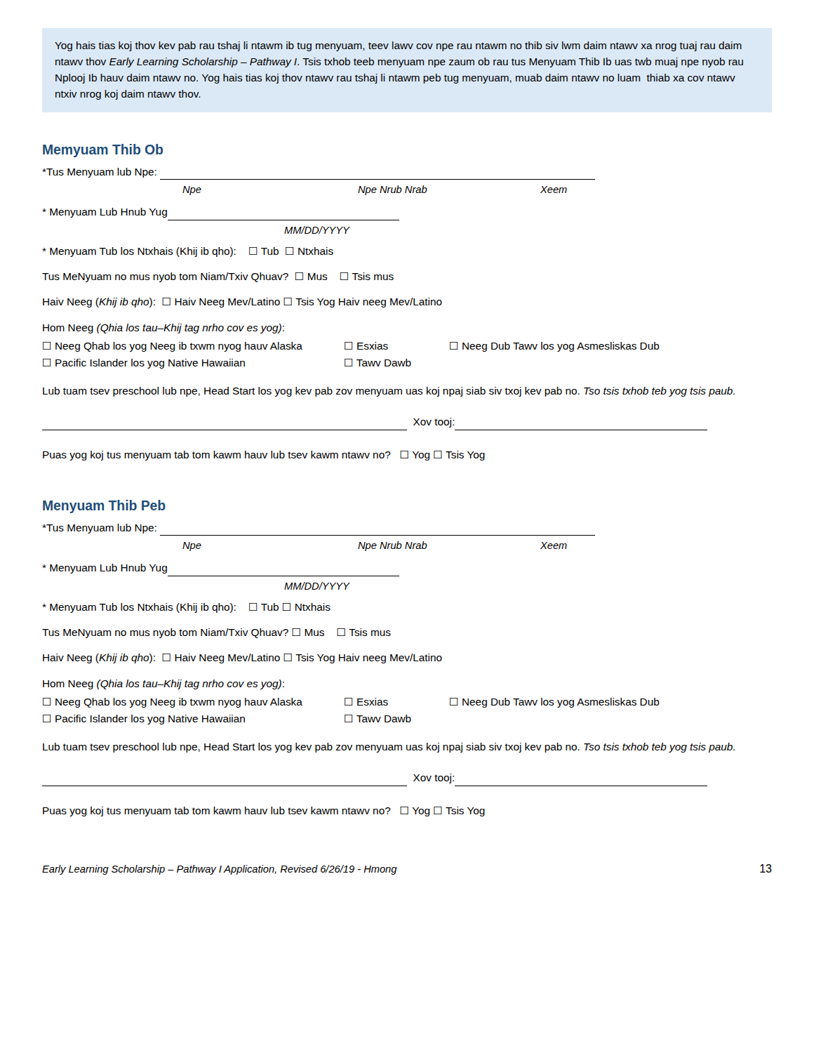Yog hais tias koj thov kev pab rau tshaj li ntawm ib tug menyuam, teev lawv cov npe rau ntawm no thib siv lwm daim ntawv xa nrog tuaj rau daim ntawv thov Early Learning Scholarship – Pathway I. Tsis txhob teeb menyuam npe zaum ob rau tus Menyuam Thib Ib uas twb muaj npe nyob rau Nplooj Ib hauv daim ntawv no. Yog hais tias koj thov ntawv rau tshaj li ntawm peb tug menyuam, muab daim ntawv no luam thiab xa cov ntawv ntxiv nrog koj daim ntawv thov.
Memyuam Thib Ob
*Tus Menyuam lub Npe:
Npe Npe Nrub Nrab Xeem
* Menyuam Lub Hnub Yug
MM/DD/YYYY
* Menyuam Tub los Ntxhais (Khij ib qho): ☐ Tub ☐ Ntxhais
Tus MeNyuam no mus nyob tom Niam/Txiv Qhuav? ☐ Mus ☐ Tsis mus
Haiv Neeg (Khij ib qho): ☐ Haiv Neeg Mev/Latino ☐ Tsis Yog Haiv neeg Mev/Latino
Hom Neeg (Qhia los tau–Khij tag nrho cov es yog):
☐ Neeg Qhab los yog Neeg ib txwm nyog hauv Alaska☐ Esxias☐ Neeg Dub Tawv los yog Asmesliskas Dub
☐ Pacific Islander los yog Native Hawaiian☐ Tawv Dawb
Lub tuam tsev preschool lub npe, Head Start los yog kev pab zov menyuam uas koj npaj siab siv txoj kev pab no. Tso tsis txhob teb yog tsis paub.
Xov tooj:
Puas yog koj tus menyuam tab tom kawm hauv lub tsev kawm ntawv no? ☐ Yog ☐ Tsis Yog
Menyuam Thib Peb
*Tus Menyuam lub Npe:
Npe Npe Nrub Nrab Xeem
* Menyuam Lub Hnub Yug
MM/DD/YYYY
* Menyuam Tub los Ntxhais (Khij ib qho): ☐ Tub ☐ Ntxhais
Tus MeNyuam no mus nyob tom Niam/Txiv Qhuav? ☐ Mus ☐ Tsis mus
Haiv Neeg (Khij ib qho): ☐ Haiv Neeg Mev/Latino ☐ Tsis Yog Haiv neeg Mev/Latino
Hom Neeg (Qhia los tau–Khij tag nrho cov es yog):
☐ Neeg Qhab los yog Neeg ib txwm nyog hauv Alaska☐ Esxias☐ Neeg Dub Tawv los yog Asmesliskas Dub
☐ Pacific Islander los yog Native Hawaiian☐ Tawv Dawb
Lub tuam tsev preschool lub npe, Head Start los yog kev pab zov menyuam uas koj npaj siab siv txoj kev pab no. Tso tsis txhob teb yog tsis paub.
Xov tooj:
Puas yog koj tus menyuam tab tom kawm hauv lub tsev kawm ntawv no? ☐ Yog ☐ Tsis Yog
Early Learning Scholarship – Pathway I Application, Revised 6/26/19 - Hmong
13